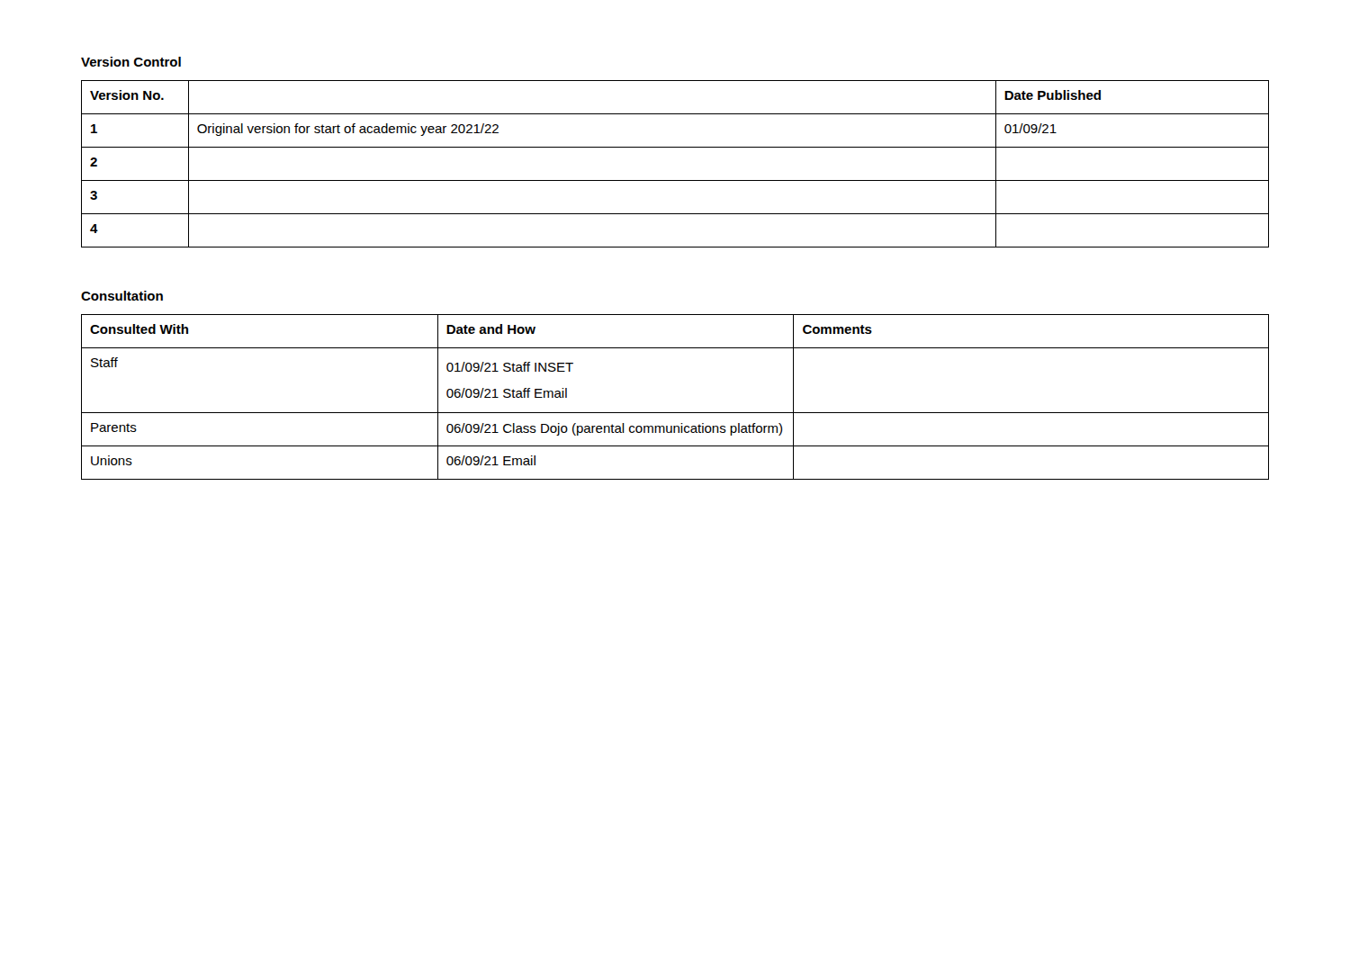Version Control
| Version No. | | Date Published |
| --- | --- | --- |
| 1 | Original version for start of academic year 2021/22 | 01/09/21 |
| 2 | | |
| 3 | | |
| 4 | | |
Consultation
| Consulted With | Date and How | Comments |
| --- | --- | --- |
| Staff | 01/09/21 Staff INSET 06/09/21 Staff Email | |
| Parents | 06/09/21 Class Dojo (parental communications platform) | |
| Unions | 06/09/21 Email | |